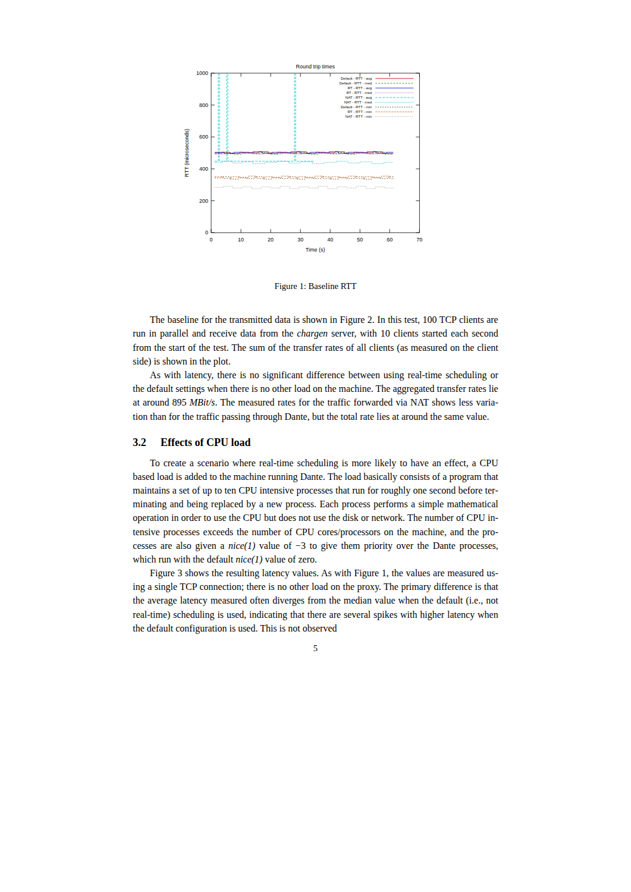Round trip times 1000 800 600 400 200 0 0 10 20 30 40 50 60 70 Time (s) RTT (microseconds) Default - RTT - avg Default - RTT - med RT - RTT - avg RT - RTT - med NAT - RTT - avg NAT - RTT - med Default - RTT - min RT - RTT - min NAT - RTT - min
Figure 1: Baseline RTT
The baseline for the transmitted data is shown in Figure 2. In this test, 100 TCP clients are run in parallel and receive data from the chargen server, with 10 clients started each second from the start of the test. The sum of the transfer rates of all clients (as measured on the client side) is shown in the plot.
As with latency, there is no significant difference between using real-time scheduling or the default settings when there is no other load on the machine. The aggregated transfer rates lie at around 895 MBit/s. The measured rates for the traffic forwarded via NAT shows less variation than for the traffic passing through Dante, but the total rate lies at around the same value.
3.2 Effects of CPU load
To create a scenario where real-time scheduling is more likely to have an effect, a CPU based load is added to the machine running Dante. The load basically consists of a program that maintains a set of up to ten CPU intensive processes that run for roughly one second before terminating and being replaced by a new process. Each process performs a simple mathematical operation in order to use the CPU but does not use the disk or network. The number of CPU intensive processes exceeds the number of CPU cores/processors on the machine, and the processes are also given a nice(1) value of −3 to give them priority over the Dante processes, which run with the default nice(1) value of zero.
Figure 3 shows the resulting latency values. As with Figure 1, the values are measured using a single TCP connection; there is no other load on the proxy. The primary difference is that the average latency measured often diverges from the median value when the default (i.e., not real-time) scheduling is used, indicating that there are several spikes with higher latency when the default configuration is used. This is not observed
5